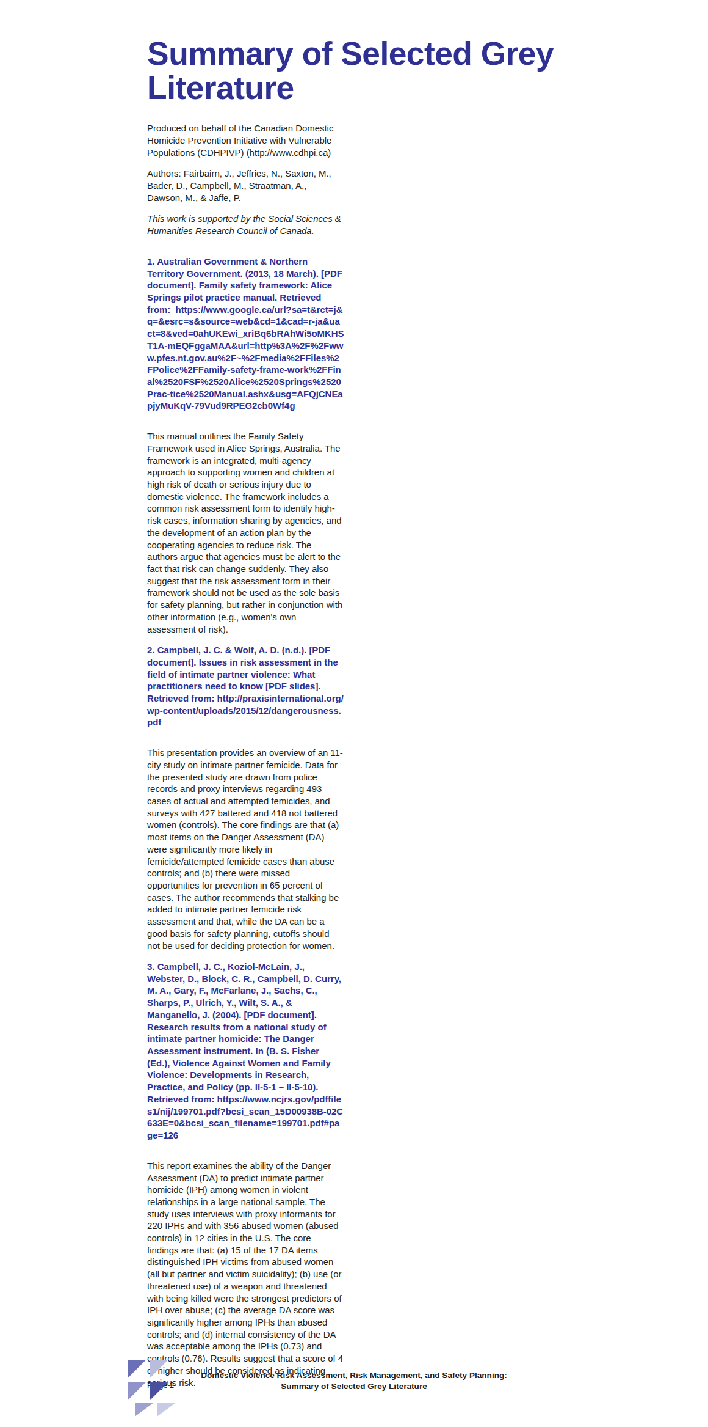Summary of Selected Grey Literature
Produced on behalf of the Canadian Domestic Homicide Prevention Initiative with Vulnerable Populations (CDHPIVP) (http://www.cdhpi.ca)
Authors: Fairbairn, J., Jeffries, N., Saxton, M., Bader, D., Campbell, M., Straatman, A., Dawson, M., & Jaffe, P.
This work is supported by the Social Sciences & Humanities Research Council of Canada.
1. Australian Government & Northern Territory Government. (2013, 18 March). [PDF document]. Family safety framework: Alice Springs pilot practice manual. Retrieved from: https://www.google.ca/url?sa=t&rct=j&q=&esrc=s&source=web&cd=1&cad=r-ja&uact=8&ved=0ahUKEwi_xriBq6bRAhWi5oMKHST1A-mEQFggaMAA&url=http%3A%2F%2Fwww.pfes.nt.gov.au%2F~%2Fmedia%2FFiles%2FPolice%2FFamily-safety-frame-work%2FFinal%2520FSF%2520Alice%2520Springs%2520Prac-tice%2520Manual.ashx&usg=AFQjCNEapjyMuKqV-79Vud9RPEG2cb0Wf4g
This manual outlines the Family Safety Framework used in Alice Springs, Australia. The framework is an integrated, multi-agency approach to supporting women and children at high risk of death or serious injury due to domestic violence. The framework includes a common risk assessment form to identify high-risk cases, information sharing by agencies, and the development of an action plan by the cooperating agencies to reduce risk. The authors argue that agencies must be alert to the fact that risk can change suddenly. They also suggest that the risk assessment form in their framework should not be used as the sole basis for safety planning, but rather in conjunction with other information (e.g., women's own assessment of risk).
2. Campbell, J. C. & Wolf, A. D. (n.d.). [PDF document]. Issues in risk assessment in the field of intimate partner violence: What practitioners need to know [PDF slides]. Retrieved from: http://praxisinternational.org/wp-content/uploads/2015/12/dangerousness.pdf
This presentation provides an overview of an 11-city study on intimate partner femicide. Data for the presented study are drawn from police records and proxy interviews regarding 493 cases of actual and attempted femicides, and surveys with 427 battered and 418 not battered women (controls). The core findings are that (a) most items on the Danger Assessment (DA) were significantly more likely in femicide/attempted femicide cases than abuse controls; and (b) there were missed opportunities for prevention in 65 percent of cases. The author recommends that stalking be added to intimate partner femicide risk assessment and that, while the DA can be a good basis for safety planning, cutoffs should not be used for deciding protection for women.
3. Campbell, J. C., Koziol-McLain, J., Webster, D., Block, C. R., Campbell, D. Curry, M. A., Gary, F., McFarlane, J., Sachs, C., Sharps, P., Ulrich, Y., Wilt, S. A., & Manganello, J. (2004). [PDF document]. Research results from a national study of intimate partner homicide: The Danger Assessment instrument. In (B. S. Fisher (Ed.), Violence Against Women and Family Violence: Developments in Research, Practice, and Policy (pp. II-5-1 – II-5-10). Retrieved from: https://www.ncjrs.gov/pdffiles1/nij/199701.pdf?bcsi_scan_15D00938B-02C633E=0&bcsi_scan_filename=199701.pdf#page=126
This report examines the ability of the Danger Assessment (DA) to predict intimate partner homicide (IPH) among women in violent relationships in a large national sample. The study uses interviews with proxy informants for 220 IPHs and with 356 abused women (abused controls) in 12 cities in the U.S. The core findings are that: (a) 15 of the 17 DA items distinguished IPH victims from abused women (all but partner and victim suicidality); (b) use (or threatened use) of a weapon and threatened with being killed were the strongest predictors of IPH over abuse; (c) the average DA score was significantly higher among IPHs than abused controls; and (d) internal consistency of the DA was acceptable among the IPHs (0.73) and controls (0.76). Results suggest that a score of 4 or higher should be considered as indicating serious risk.
Domestic Violence Risk Assessment, Risk Management, and Safety Planning:
Summary of Selected Grey Literature
Pa ge 2